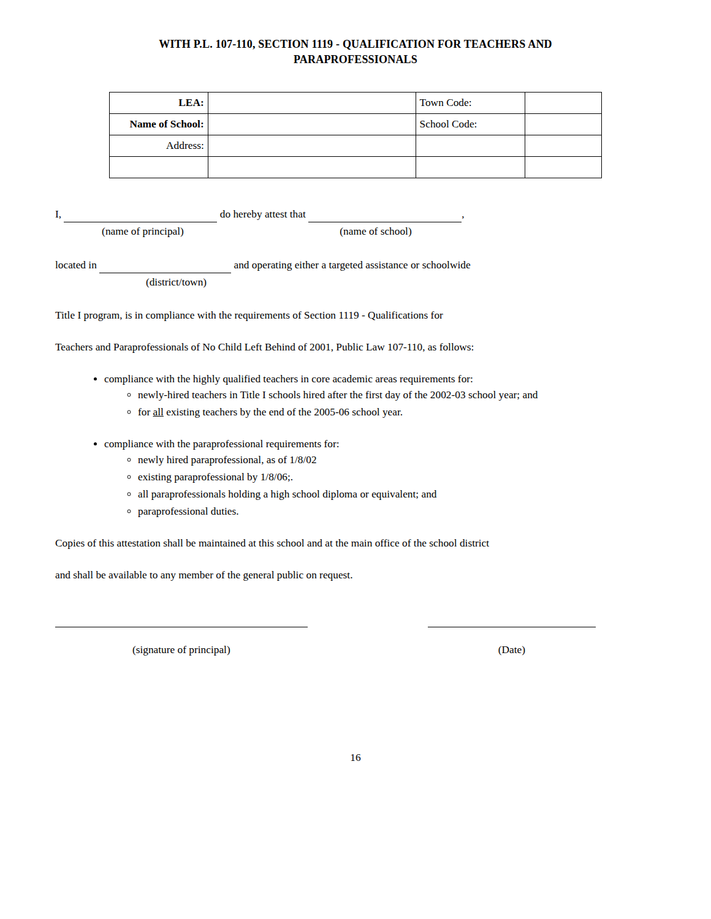WITH P.L. 107-110, SECTION 1119 - QUALIFICATION FOR TEACHERS AND
PARAPROFESSIONALS
| LEA: | | Town Code: | |
| Name of School: | | School Code: | |
| Address: | | | |
I, do hereby attest that ,
(name of principal)(name of school)
located in and operating either a targeted assistance or schoolwide
(district/town)
Title I program, is in compliance with the requirements of Section 1119 - Qualifications for
Teachers and Paraprofessionals of No Child Left Behind of 2001, Public Law 107-110, as follows:
compliance with the highly qualified teachers in core academic areas requirements for:
newly-hired teachers in Title I schools hired after the first day of the 2002-03 school year; and
for all existing teachers by the end of the 2005-06 school year.
compliance with the paraprofessional requirements for:
newly hired paraprofessional, as of 1/8/02
existing paraprofessional by 1/8/06;.
all paraprofessionals holding a high school diploma or equivalent; and
paraprofessional duties.
Copies of this attestation shall be maintained at this school and at the main office of the school district
and shall be available to any member of the general public on request.
| (signature of principal) | | (Date) | |
16